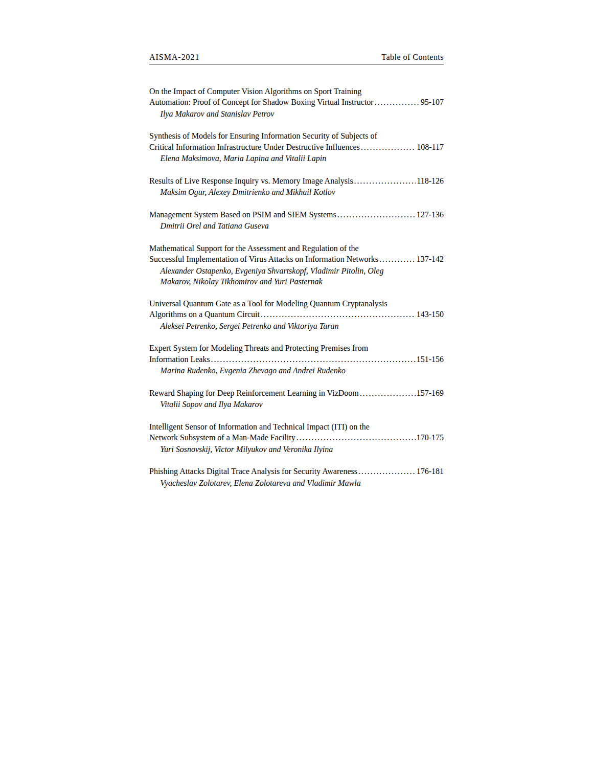AISMA-2021 Table of Contents
On the Impact of Computer Vision Algorithms on Sport Training Automation: Proof of Concept for Shadow Boxing Virtual Instructor ...................................................................... 95-107 Ilya Makarov and Stanislav Petrov
Synthesis of Models for Ensuring Information Security of Subjects of Critical Information Infrastructure Under Destructive Influences ...................................................................... 108-117 Elena Maksimova, Maria Lapina and Vitalii Lapin
Results of Live Response Inquiry vs. Memory Image Analysis ...................................................................... 118-126 Maksim Ogur, Alexey Dmitrienko and Mikhail Kotlov
Management System Based on PSIM and SIEM Systems ...................................................................... 127-136 Dmitrii Orel and Tatiana Guseva
Mathematical Support for the Assessment and Regulation of the Successful Implementation of Virus Attacks on Information Networks ...................................................................... 137-142 Alexander Ostapenko, Evgeniya Shvartskopf, Vladimir Pitolin, Oleg
Makarov, Nikolay Tikhomirov and Yuri Pasternak
Universal Quantum Gate as a Tool for Modeling Quantum Cryptanalysis Algorithms on a Quantum Circuit ...................................................................... 143-150 Aleksei Petrenko, Sergei Petrenko and Viktoriya Taran
Expert System for Modeling Threats and Protecting Premises from Information Leaks ...................................................................... 151-156 Marina Rudenko, Evgenia Zhevago and Andrei Rudenko
Reward Shaping for Deep Reinforcement Learning in VizDoom ...................................................................... 157-169 Vitalii Sopov and Ilya Makarov
Intelligent Sensor of Information and Technical Impact (ITI) on the Network Subsystem of a Man-Made Facility ...................................................................... 170-175 Yuri Sosnovskij, Victor Milyukov and Veronika Ilyina
Phishing Attacks Digital Trace Analysis for Security Awareness ...................................................................... 176-181 Vyacheslav Zolotarev, Elena Zolotareva and Vladimir Mawla